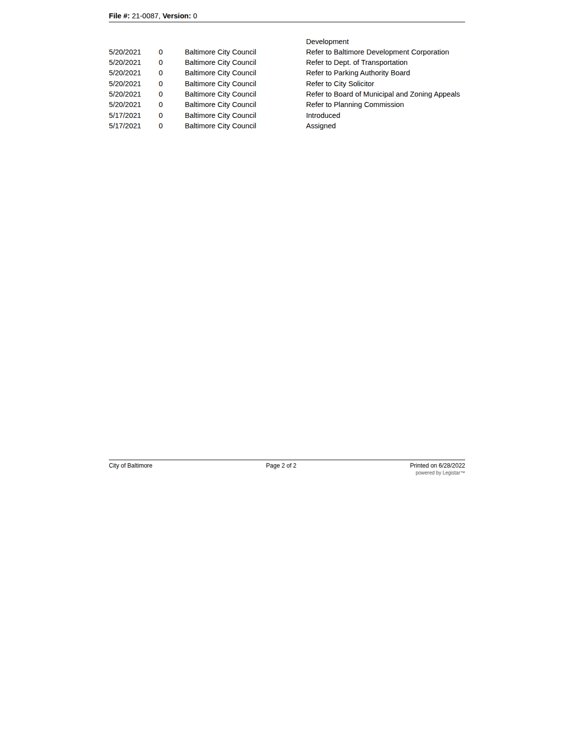File #: 21-0087, Version: 0
| | | | Development |
| 5/20/2021 | 0 | Baltimore City Council | Refer to Baltimore Development Corporation |
| 5/20/2021 | 0 | Baltimore City Council | Refer to Dept. of Transportation |
| 5/20/2021 | 0 | Baltimore City Council | Refer to Parking Authority Board |
| 5/20/2021 | 0 | Baltimore City Council | Refer to City Solicitor |
| 5/20/2021 | 0 | Baltimore City Council | Refer to Board of Municipal and Zoning Appeals |
| 5/20/2021 | 0 | Baltimore City Council | Refer to Planning Commission |
| 5/17/2021 | 0 | Baltimore City Council | Introduced |
| 5/17/2021 | 0 | Baltimore City Council | Assigned |
City of Baltimore
Page 2 of 2
Printed on 6/28/2022
powered by Legistar™